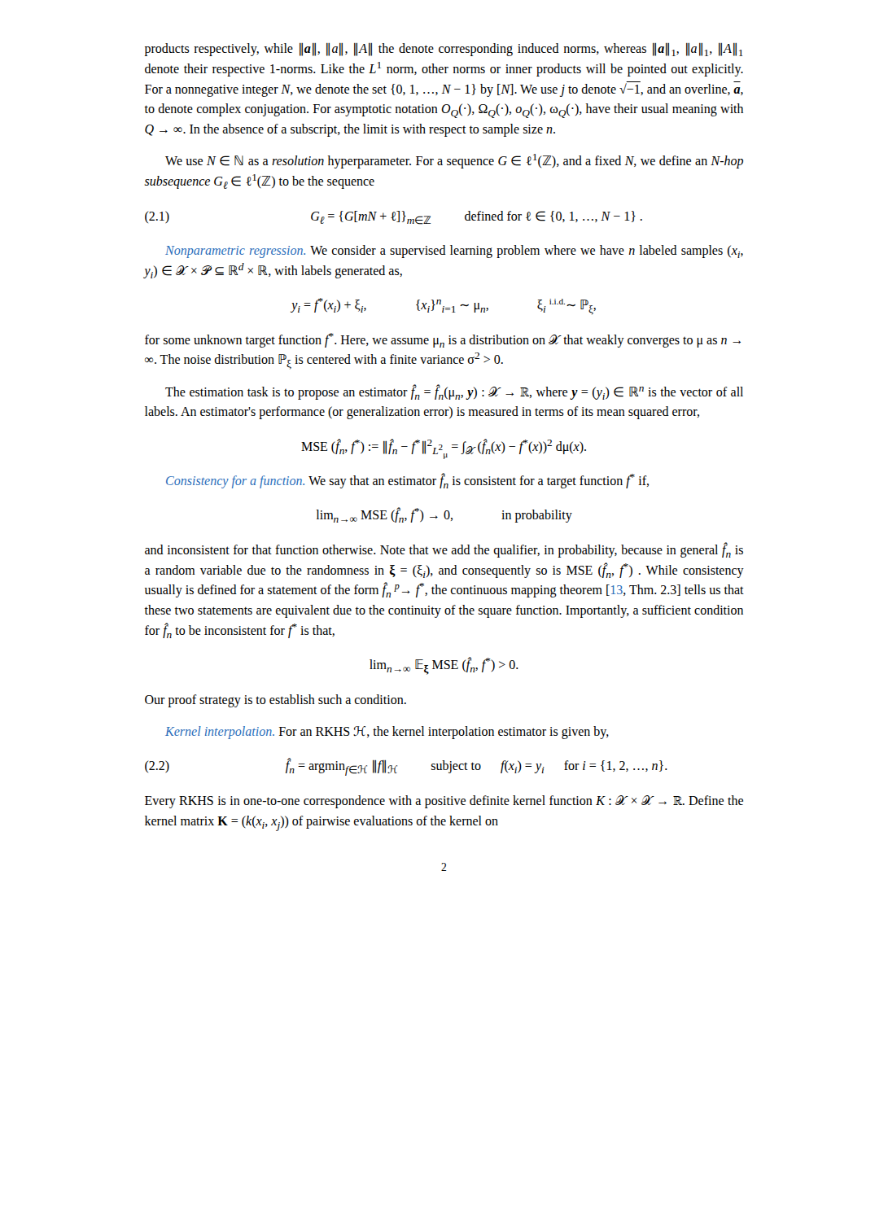products respectively, while ∥a∥, ∥a∥, ∥A∥ the denote corresponding induced norms, whereas ∥a∥1, ∥a∥1, ∥A∥1 denote their respective 1-norms. Like the L1 norm, other norms or inner products will be pointed out explicitly. For a nonnegative integer N, we denote the set {0, 1, …, N − 1} by [N]. We use j to denote √−1, and an overline, a, to denote complex conjugation. For asymptotic notation OQ(·), ΩQ(·), oQ(·), ωQ(·), have their usual meaning with Q → ∞. In the absence of a subscript, the limit is with respect to sample size n.
We use N ∈ ℕ as a resolution hyperparameter. For a sequence G ∈ ℓ1(ℤ), and a fixed N, we define an N-hop subsequence Gℓ ∈ ℓ1(ℤ) to be the sequence
(2.1)
Gℓ = {G[mN + ℓ]}m∈ℤ defined for ℓ ∈ {0, 1, …, N − 1} .
Nonparametric regression. We consider a supervised learning problem where we have n labeled samples (xi, yi) ∈ 𝒳 × 𝒫 ⊆ ℝd × ℝ, with labels generated as,
yi = f*(xi) + ξi, {xi}ni=1 ∼ μn, ξi i.i.d.∼ ℙξ,
for some unknown target function f*. Here, we assume μn is a distribution on 𝒳 that weakly converges to μ as n → ∞. The noise distribution ℙξ is centered with a finite variance σ2 > 0.
The estimation task is to propose an estimator f̂n = f̂n(μn, y) : 𝒳 → ℝ, where y = (yi) ∈ ℝn is the vector of all labels. An estimator's performance (or generalization error) is measured in terms of its mean squared error,
MSE (f̂n, f*) := ∥f̂n − f*∥2L2μ = ∫𝒳 (f̂n(x) − f*(x))2 dμ(x).
Consistency for a function. We say that an estimator f̂n is consistent for a target function f* if,
limn→∞ MSE (f̂n, f*) → 0, in probability
and inconsistent for that function otherwise. Note that we add the qualifier, in probability, because in general f̂n is a random variable due to the randomness in ξ = (ξi), and consequently so is MSE (f̂n, f*) . While consistency usually is defined for a statement of the form f̂n p→ f*, the continuous mapping theorem [13, Thm. 2.3] tells us that these two statements are equivalent due to the continuity of the square function. Importantly, a sufficient condition for f̂n to be inconsistent for f* is that,
limn→∞ 𝔼ξ MSE (f̂n, f*) > 0.
Our proof strategy is to establish such a condition.
Kernel interpolation. For an RKHS ℋ, the kernel interpolation estimator is given by,
(2.2)
f̂n = argminf∈ℋ ∥f∥ℋ subject to f(xi) = yi for i = {1, 2, …, n}.
Every RKHS is in one-to-one correspondence with a positive definite kernel function K : 𝒳 × 𝒳 → ℝ. Define the kernel matrix K = (k(xi, xj)) of pairwise evaluations of the kernel on
2